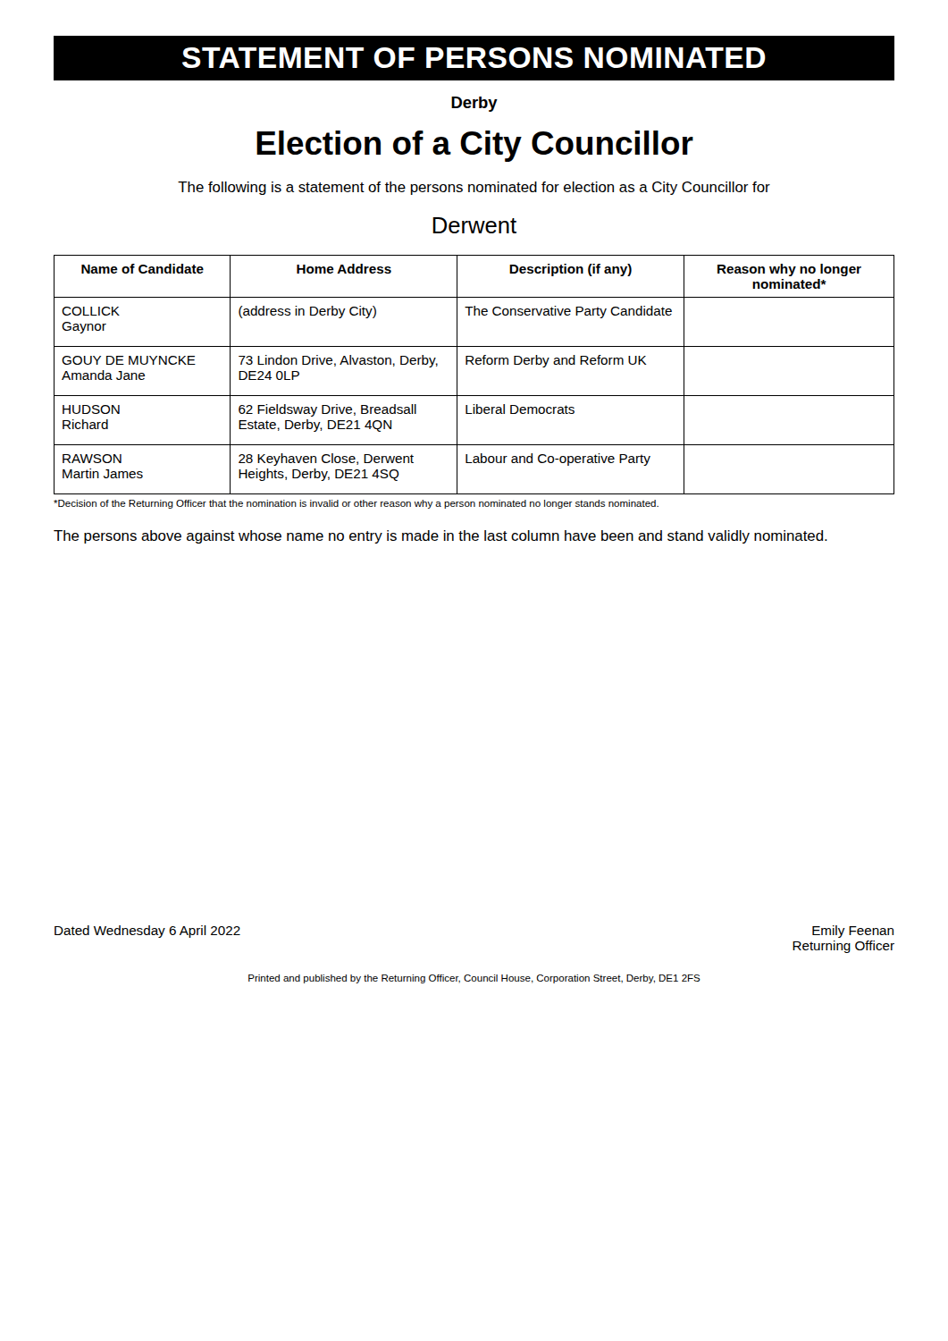STATEMENT OF PERSONS NOMINATED
Derby
Election of a City Councillor
The following is a statement of the persons nominated for election as a City Councillor for
Derwent
| Name of Candidate | Home Address | Description (if any) | Reason why no longer nominated* |
| --- | --- | --- | --- |
| COLLICK Gaynor | (address in Derby City) | The Conservative Party Candidate | |
| GOUY DE MUYNCKE Amanda Jane | 73 Lindon Drive, Alvaston, Derby, DE24 0LP | Reform Derby and Reform UK | |
| HUDSON Richard | 62 Fieldsway Drive, Breadsall Estate, Derby, DE21 4QN | Liberal Democrats | |
| RAWSON Martin James | 28 Keyhaven Close, Derwent Heights, Derby, DE21 4SQ | Labour and Co-operative Party | |
*Decision of the Returning Officer that the nomination is invalid or other reason why a person nominated no longer stands nominated.
The persons above against whose name no entry is made in the last column have been and stand validly nominated.
Dated Wednesday 6 April 2022
Emily Feenan
Returning Officer
Printed and published by the Returning Officer, Council House, Corporation Street, Derby, DE1 2FS